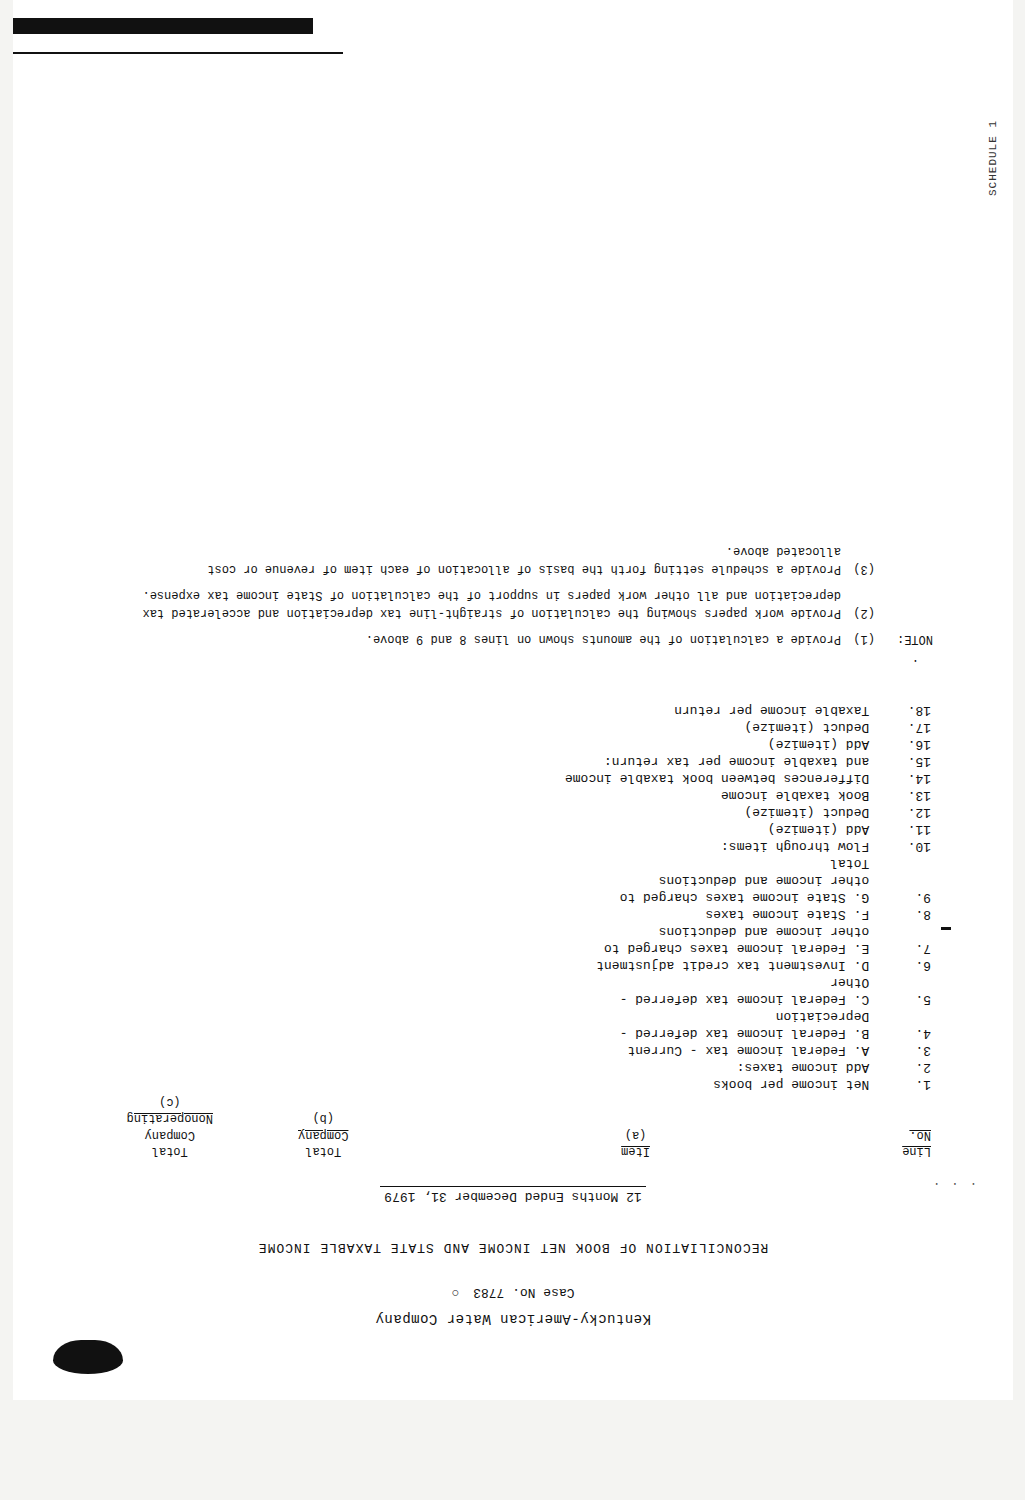SCHEDULE 1
· · ·
Kentucky-American Water Company
Case No. 7783 ○
RECONCILIATION OF BOOK NET INCOME AND STATE TAXABLE INCOME
12 Months Ended December 31, 1979
| Line No. | Item (a) | Total Company (b) | Total Company Nonoperating (c) |
| --- | --- | --- | --- |
| 1. | Net income per books | | |
| 2. | Add income taxes: | | |
| 3. | A. Federal income tax - Current | | |
| 4. | B. Federal income tax deferred - | | |
| | Depreciation | | |
| 5. | C. Federal income tax deferred - | | |
| | Other | | |
| 6. | D. Investment tax credit adjustment | | |
| 7. | E. Federal income taxes charged to | | |
| | other income and deductions | | |
| 8. | F. State income taxes | | |
| 9. | G. State income taxes charged to | | |
| | other income and deductions | | |
| | Total | | |
| 10. | Flow through items: | | |
| 11. | Add (itemize) | | |
| 12. | Deduct (itemize) | | |
| 13. | Book taxable income | | |
| 14. | Differences between book taxable income | | |
| 15. | and taxable income per tax return: | | |
| 16. | Add (itemize) | | |
| 17. | Deduct (itemize) | | |
| 18. | Taxable income per return | | |
.
NOTE:(1) Provide a calculation of the amounts shown on lines 8 and 9 above.
(2) Provide work papers showing the calculation of straight-line tax depreciation and accelerated tax depreciation and all other work papers in support of the calculation of State income tax expense.
(3) Provide a schedule setting forth the basis of allocation of each item of revenue or cost allocated above.